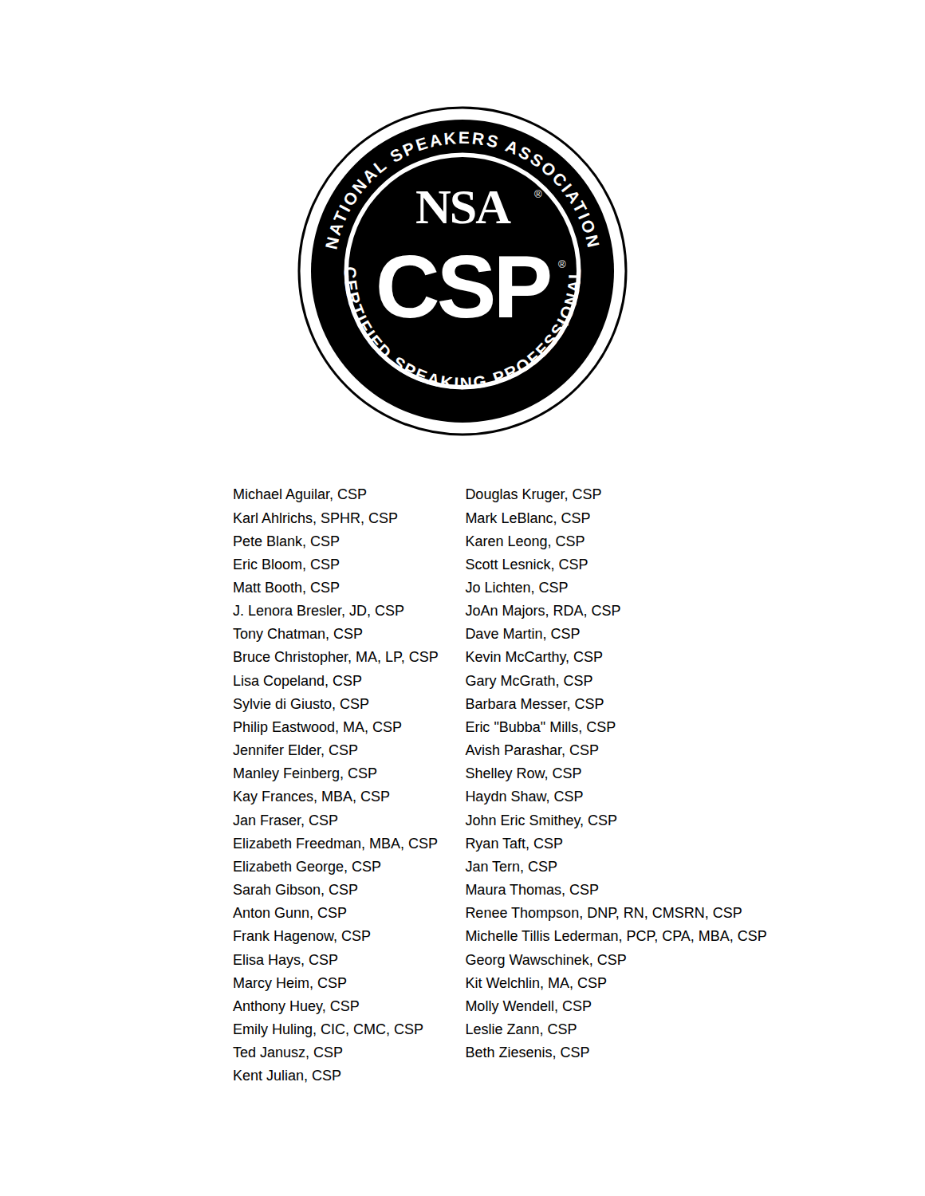NATIONAL SPEAKERS ASSOCIATION CERTIFIED SPEAKING PROFESSIONAL NSA ® CSP ® ™
Michael Aguilar, CSP
Karl Ahlrichs, SPHR, CSP
Pete Blank, CSP
Eric Bloom, CSP
Matt Booth, CSP
J. Lenora Bresler, JD, CSP
Tony Chatman, CSP
Bruce Christopher, MA, LP, CSP
Lisa Copeland, CSP
Sylvie di Giusto, CSP
Philip Eastwood, MA, CSP
Jennifer Elder, CSP
Manley Feinberg, CSP
Kay Frances, MBA, CSP
Jan Fraser, CSP
Elizabeth Freedman, MBA, CSP
Elizabeth George, CSP
Sarah Gibson, CSP
Anton Gunn, CSP
Frank Hagenow, CSP
Elisa Hays, CSP
Marcy Heim, CSP
Anthony Huey, CSP
Emily Huling, CIC, CMC, CSP
Ted Janusz, CSP
Kent Julian, CSP
Douglas Kruger, CSP
Mark LeBlanc, CSP
Karen Leong, CSP
Scott Lesnick, CSP
Jo Lichten, CSP
JoAn Majors, RDA, CSP
Dave Martin, CSP
Kevin McCarthy, CSP
Gary McGrath, CSP
Barbara Messer, CSP
Eric "Bubba" Mills, CSP
Avish Parashar, CSP
Shelley Row, CSP
Haydn Shaw, CSP
John Eric Smithey, CSP
Ryan Taft, CSP
Jan Tern, CSP
Maura Thomas, CSP
Renee Thompson, DNP, RN, CMSRN, CSP
Michelle Tillis Lederman, PCP, CPA, MBA, CSP
Georg Wawschinek, CSP
Kit Welchlin, MA, CSP
Molly Wendell, CSP
Leslie Zann, CSP
Beth Ziesenis, CSP